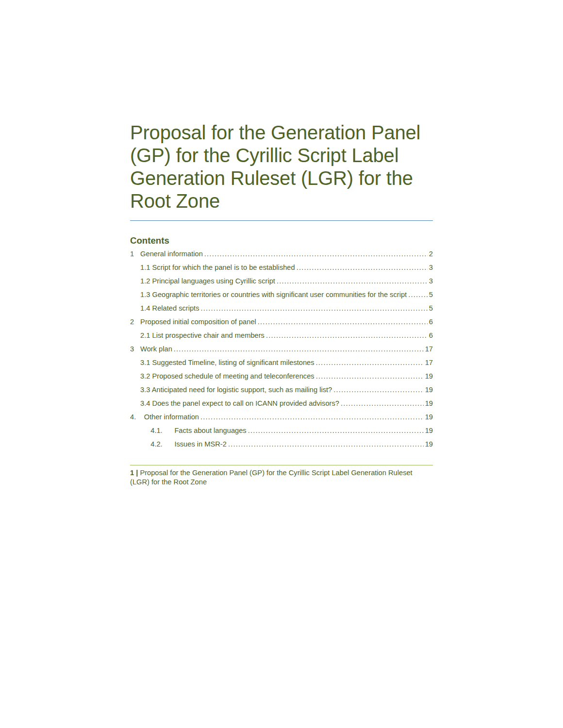Proposal for the Generation Panel (GP) for the Cyrillic Script Label Generation Ruleset (LGR) for the Root Zone
Contents
1 General information........................................................................................................................... 2
1.1 Script for which the panel is to be established................................................................................. 3
1.2 Principal languages using Cyrillic script......................................................................................... 3
1.3 Geographic territories or countries with significant user communities for the script....................... 5
1.4 Related scripts............................................................................................................................. 5
2 Proposed initial composition of panel............................................................................................. 6
2.1 List prospective chair and members.............................................................................................. 6
3 Work plan......................................................................................................................................... 17
3.1 Suggested Timeline, listing of significant milestones....................................................................... 17
3.2 Proposed schedule of meeting and teleconferences..................................................................... 19
3.3 Anticipated need for logistic support, such as mailing list?............................................................ 19
3.4 Does the panel expect to call on ICANN provided advisors?........................................................... 19
4. Other information......................................................................................................................... 19
4.1. Facts about languages............................................................................................................. 19
4.2. Issues in MSR-2....................................................................................................................... 19
1 | Proposal for the Generation Panel (GP) for the Cyrillic Script Label Generation Ruleset (LGR) for the Root Zone